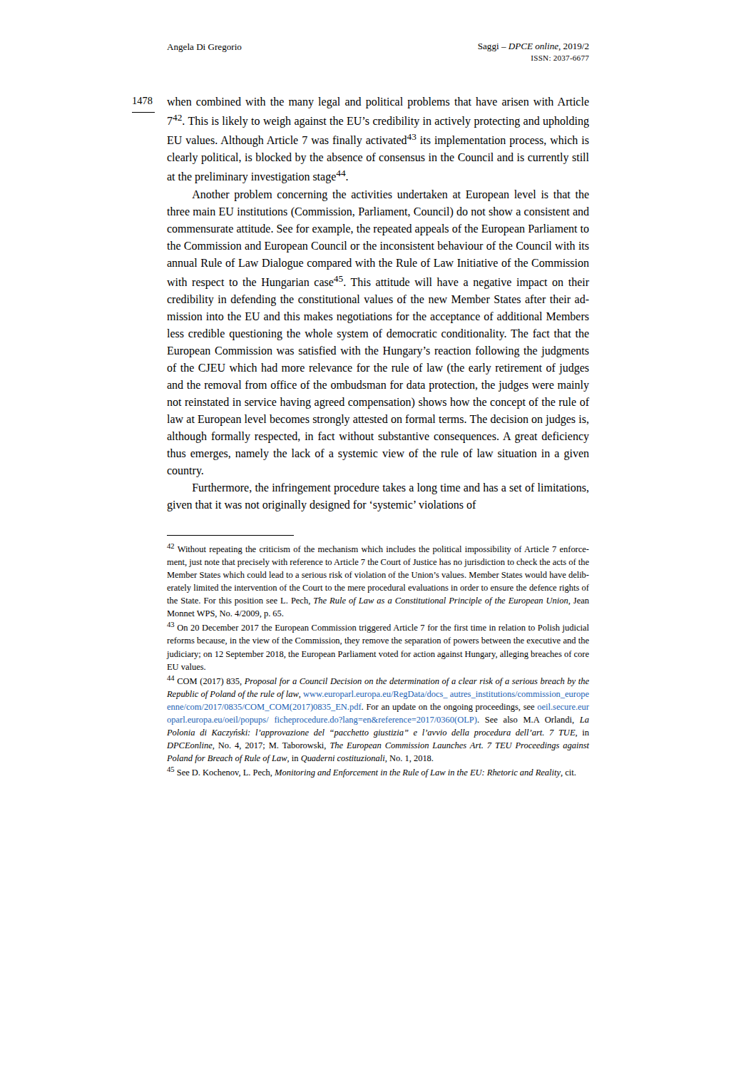Angela Di Gregorio
Saggi – DPCE online, 2019/2 ISSN: 2037-6677
1478
when combined with the many legal and political problems that have arisen with Article 742. This is likely to weigh against the EU’s credibility in actively protecting and upholding EU values. Although Article 7 was finally activated43 its implementation process, which is clearly political, is blocked by the absence of consensus in the Council and is currently still at the preliminary investigation stage44.
Another problem concerning the activities undertaken at European level is that the three main EU institutions (Commission, Parliament, Council) do not show a consistent and commensurate attitude. See for example, the repeated appeals of the European Parliament to the Commission and European Council or the inconsistent behaviour of the Council with its annual Rule of Law Dialogue compared with the Rule of Law Initiative of the Commission with respect to the Hungarian case45. This attitude will have a negative impact on their credibility in defending the constitutional values of the new Member States after their admission into the EU and this makes negotiations for the acceptance of additional Members less credible questioning the whole system of democratic conditionality. The fact that the European Commission was satisfied with the Hungary’s reaction following the judgments of the CJEU which had more relevance for the rule of law (the early retirement of judges and the removal from office of the ombudsman for data protection, the judges were mainly not reinstated in service having agreed compensation) shows how the concept of the rule of law at European level becomes strongly attested on formal terms. The decision on judges is, although formally respected, in fact without substantive consequences. A great deficiency thus emerges, namely the lack of a systemic view of the rule of law situation in a given country.
Furthermore, the infringement procedure takes a long time and has a set of limitations, given that it was not originally designed for ‘systemic’ violations of
42 Without repeating the criticism of the mechanism which includes the political impossibility of Article 7 enforcement, just note that precisely with reference to Article 7 the Court of Justice has no jurisdiction to check the acts of the Member States which could lead to a serious risk of violation of the Union’s values. Member States would have deliberately limited the intervention of the Court to the mere procedural evaluations in order to ensure the defence rights of the State. For this position see L. Pech, The Rule of Law as a Constitutional Principle of the European Union, Jean Monnet WPS, No. 4/2009, p. 65.
43 On 20 December 2017 the European Commission triggered Article 7 for the first time in relation to Polish judicial reforms because, in the view of the Commission, they remove the separation of powers between the executive and the judiciary; on 12 September 2018, the European Parliament voted for action against Hungary, alleging breaches of core EU values.
44 COM (2017) 835, Proposal for a Council Decision on the determination of a clear risk of a serious breach by the Republic of Poland of the rule of law, www.europarl.europa.eu/RegData/docs_ autres_institutions/commission_europeenne/com/2017/0835/COM_COM(2017)0835_EN.pdf. For an update on the ongoing proceedings, see oeil.secure.europarl.europa.eu/oeil/popups/ ficheprocedure.do?lang=en&reference=2017/0360(OLP). See also M.A Orlandi, La Polonia di Kaczyński: l’approvazione del “pacchetto giustizia” e l’avvio della procedura dell’art. 7 TUE, in DPCEonline, No. 4, 2017; M. Taborowski, The European Commission Launches Art. 7 TEU Proceedings against Poland for Breach of Rule of Law, in Quaderni costituzionali, No. 1, 2018.
45 See D. Kochenov, L. Pech, Monitoring and Enforcement in the Rule of Law in the EU: Rhetoric and Reality, cit.